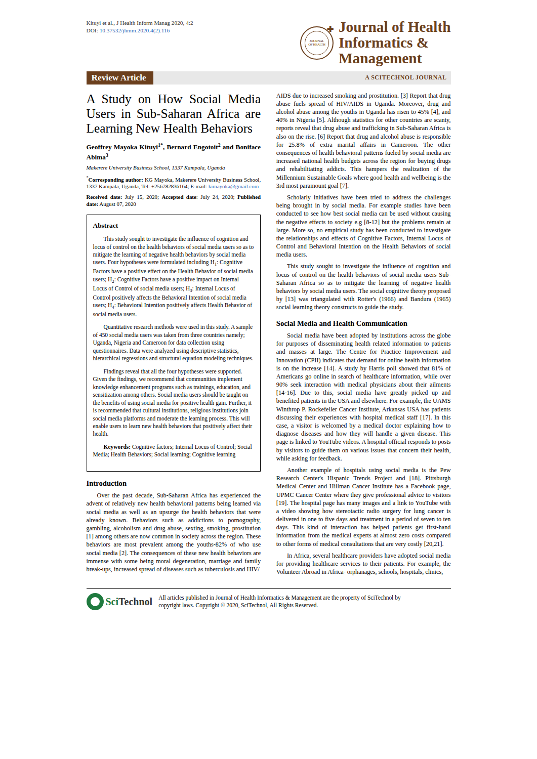Kituyi et al., J Health Inform Manag 2020, 4:2
DOI: 10.37532/jhmm.2020.4(2).116
✚ JOURNAL
OF HEALTH
Journal of Health
Informatics &
Management
Review Article
A SCITECHNOL JOURNAL
A Study on How Social Media Users in Sub-Saharan Africa are Learning New Health Behaviors
Geoffrey Mayoka Kituyi1*, Bernard Engotoit2 and Boniface Abima3
Makerere University Business School, 1337 Kampala, Uganda
*Corresponding author: KG Mayoka, Makerere University Business School, 1337 Kampala, Uganda, Tel: +256782836164; E-mail: kimayoka@gmail.com
Received date: July 15, 2020; Accepted date: July 24, 2020; Published date: August 07, 2020
Abstract
This study sought to investigate the influence of cognition and locus of control on the health behaviors of social media users so as to mitigate the learning of negative health behaviors by social media users. Four hypotheses were formulated including H1: Cognitive Factors have a positive effect on the Health Behavior of social media users; H2: Cognitive Factors have a positive impact on Internal Locus of Control of social media users; H3: Internal Locus of Control positively affects the Behavioral Intention of social media users; H4: Behavioral Intention positively affects Health Behavior of social media users.
Quantitative research methods were used in this study. A sample of 450 social media users was taken from three countries namely; Uganda, Nigeria and Cameroon for data collection using questionnaires. Data were analyzed using descriptive statistics, hierarchical regressions and structural equation modeling techniques.
Findings reveal that all the four hypotheses were supported. Given the findings, we recommend that communities implement knowledge enhancement programs such as trainings, education, and sensitization among others. Social media users should be taught on the benefits of using social media for positive health gain. Further, it is recommended that cultural institutions, religious institutions join social media platforms and moderate the learning process. This will enable users to learn new health behaviors that positively affect their health.
Keywords: Cognitive factors; Internal Locus of Control; Social Media; Health Behaviors; Social learning; Cognitive learning
Introduction
Over the past decade, Sub-Saharan Africa has experienced the advent of relatively new health behavioral patterns being learned via social media as well as an upsurge the health behaviors that were already known. Behaviors such as addictions to pornography, gambling, alcoholism and drug abuse, sexting, smoking, prostitution [1] among others are now common in society across the region. These behaviors are most prevalent among the youths-82% of who use social media [2]. The consequences of these new health behaviors are immense with some being moral degeneration, marriage and family break-ups, increased spread of diseases such as tuberculosis and HIV/
AIDS due to increased smoking and prostitution. [3] Report that drug abuse fuels spread of HIV/AIDS in Uganda. Moreover, drug and alcohol abuse among the youths in Uganda has risen to 45% [4], and 40% in Nigeria [5]. Although statistics for other countries are scanty, reports reveal that drug abuse and trafficking in Sub-Saharan Africa is also on the rise. [6] Report that drug and alcohol abuse is responsible for 25.8% of extra marital affairs in Cameroon. The other consequences of health behavioral patterns fueled by social media are increased national health budgets across the region for buying drugs and rehabilitating addicts. This hampers the realization of the Millennium Sustainable Goals where good health and wellbeing is the 3rd most paramount goal [7].
Scholarly initiatives have been tried to address the challenges being brought in by social media. For example studies have been conducted to see how best social media can be used without causing the negative effects to society e.g [8-12] but the problems remain at large. More so, no empirical study has been conducted to investigate the relationships and effects of Cognitive Factors, Internal Locus of Control and Behavioral Intention on the Health Behaviors of social media users.
This study sought to investigate the influence of cognition and locus of control on the health behaviors of social media users Sub-Saharan Africa so as to mitigate the learning of negative health behaviors by social media users. The social cognitive theory proposed by [13] was triangulated with Rotter's (1966) and Bandura (1965) social learning theory constructs to guide the study.
Social Media and Health Communication
Social media have been adopted by institutions across the globe for purposes of disseminating health related information to patients and masses at large. The Centre for Practice Improvement and Innovation (CPII) indicates that demand for online health information is on the increase [14]. A study by Harris poll showed that 81% of Americans go online in search of healthcare information, while over 90% seek interaction with medical physicians about their ailments [14-16]. Due to this, social media have greatly picked up and benefited patients in the USA and elsewhere. For example, the UAMS Winthrop P. Rockefeller Cancer Institute, Arkansas USA has patients discussing their experiences with hospital medical staff [17]. In this case, a visitor is welcomed by a medical doctor explaining how to diagnose diseases and how they will handle a given disease. This page is linked to YouTube videos. A hospital official responds to posts by visitors to guide them on various issues that concern their health, while asking for feedback.
Another example of hospitals using social media is the Pew Research Center's Hispanic Trends Project and [18]. Pittsburgh Medical Center and Hillman Cancer Institute has a Facebook page, UPMC Cancer Center where they give professional advice to visitors [19]. The hospital page has many images and a link to YouTube with a video showing how stereotactic radio surgery for lung cancer is delivered in one to five days and treatment in a period of seven to ten days. This kind of interaction has helped patients get first-hand information from the medical experts at almost zero costs compared to other forms of medical consultations that are very costly [20,21].
In Africa, several healthcare providers have adopted social media for providing healthcare services to their patients. For example, the Volunteer Abroad in Africa- orphanages, schools, hospitals, clinics,
SciTechnol
All articles published in Journal of Health Informatics & Management are the property of SciTechnol by
copyright laws. Copyright © 2020, SciTechnol, All Rights Reserved.